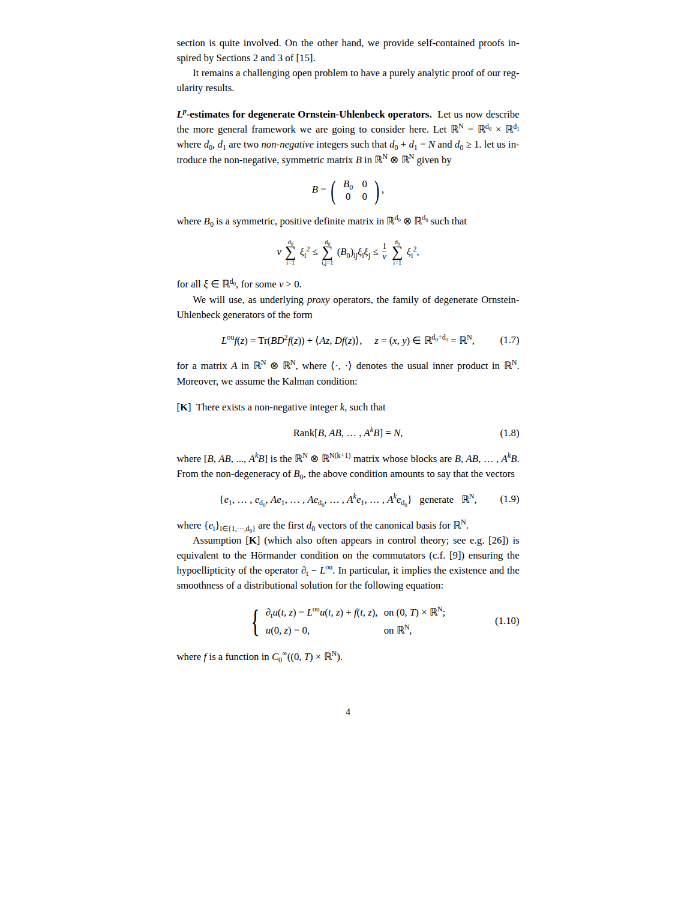section is quite involved. On the other hand, we provide self-contained proofs inspired by Sections 2 and 3 of [15].
It remains a challenging open problem to have a purely analytic proof of our regularity results.
Lp-estimates for degenerate Ornstein-Uhlenbeck operators. Let us now describe the more general framework we are going to consider here. Let ℝN = ℝd0 × ℝd1 where d0, d1 are two non-negative integers such that d0 + d1 = N and d0 ≥ 1. let us introduce the non-negative, symmetric matrix B in ℝN ⊗ ℝN given by
B = (
| B 0 | 0 |
| 0 | 0 |
),
where B0 is a symmetric, positive definite matrix in ℝd0 ⊗ ℝd0 such that
ν d0∑i=1 ξi2 ≤ d0∑i,j=1 (B0)ijξiξj ≤ 1 ν d0∑i=1 ξi2,
for all ξ ∈ ℝd0, for some ν > 0.
We will use, as underlying proxy operators, the family of degenerate Ornstein-Uhlenbeck generators of the form
Louf(z) = Tr(BD2f(z)) + ⟨Az, Df(z)⟩, z = (x, y) ∈ ℝd0+d1 = ℝN, (1.7)
for a matrix A in ℝN ⊗ ℝN, where ⟨·, ·⟩ denotes the usual inner product in ℝN. Moreover, we assume the Kalman condition:
[K] There exists a non-negative integer k, such that
Rank[B, AB, … , AkB] = N, (1.8)
where [B, AB, ..., AkB] is the ℝN ⊗ ℝN(k+1) matrix whose blocks are B, AB, … , AkB. From the non-degeneracy of B0, the above condition amounts to say that the vectors
{e1, … , ed0, Ae1, … , Aed0, … , Ake1, … , Aked0} generate ℝN, (1.9)
where {ei}i∈{1,···,d0} are the first d0 vectors of the canonical basis for ℝN.
Assumption [K] (which also often appears in control theory; see e.g. [26]) is equivalent to the Hörmander condition on the commutators (c.f. [9]) ensuring the hypoellipticity of the operator ∂t − Lou. In particular, it implies the existence and the smoothness of a distributional solution for the following equation:
{
| ∂ t u ( t , z ) = L ou u ( t , z ) + f ( t , z ), | on (0, T ) × ℝ N ; |
| u (0, z ) = 0, | on ℝ N , |
(1.10)
where f is a function in C0∞((0, T) × ℝN).
4